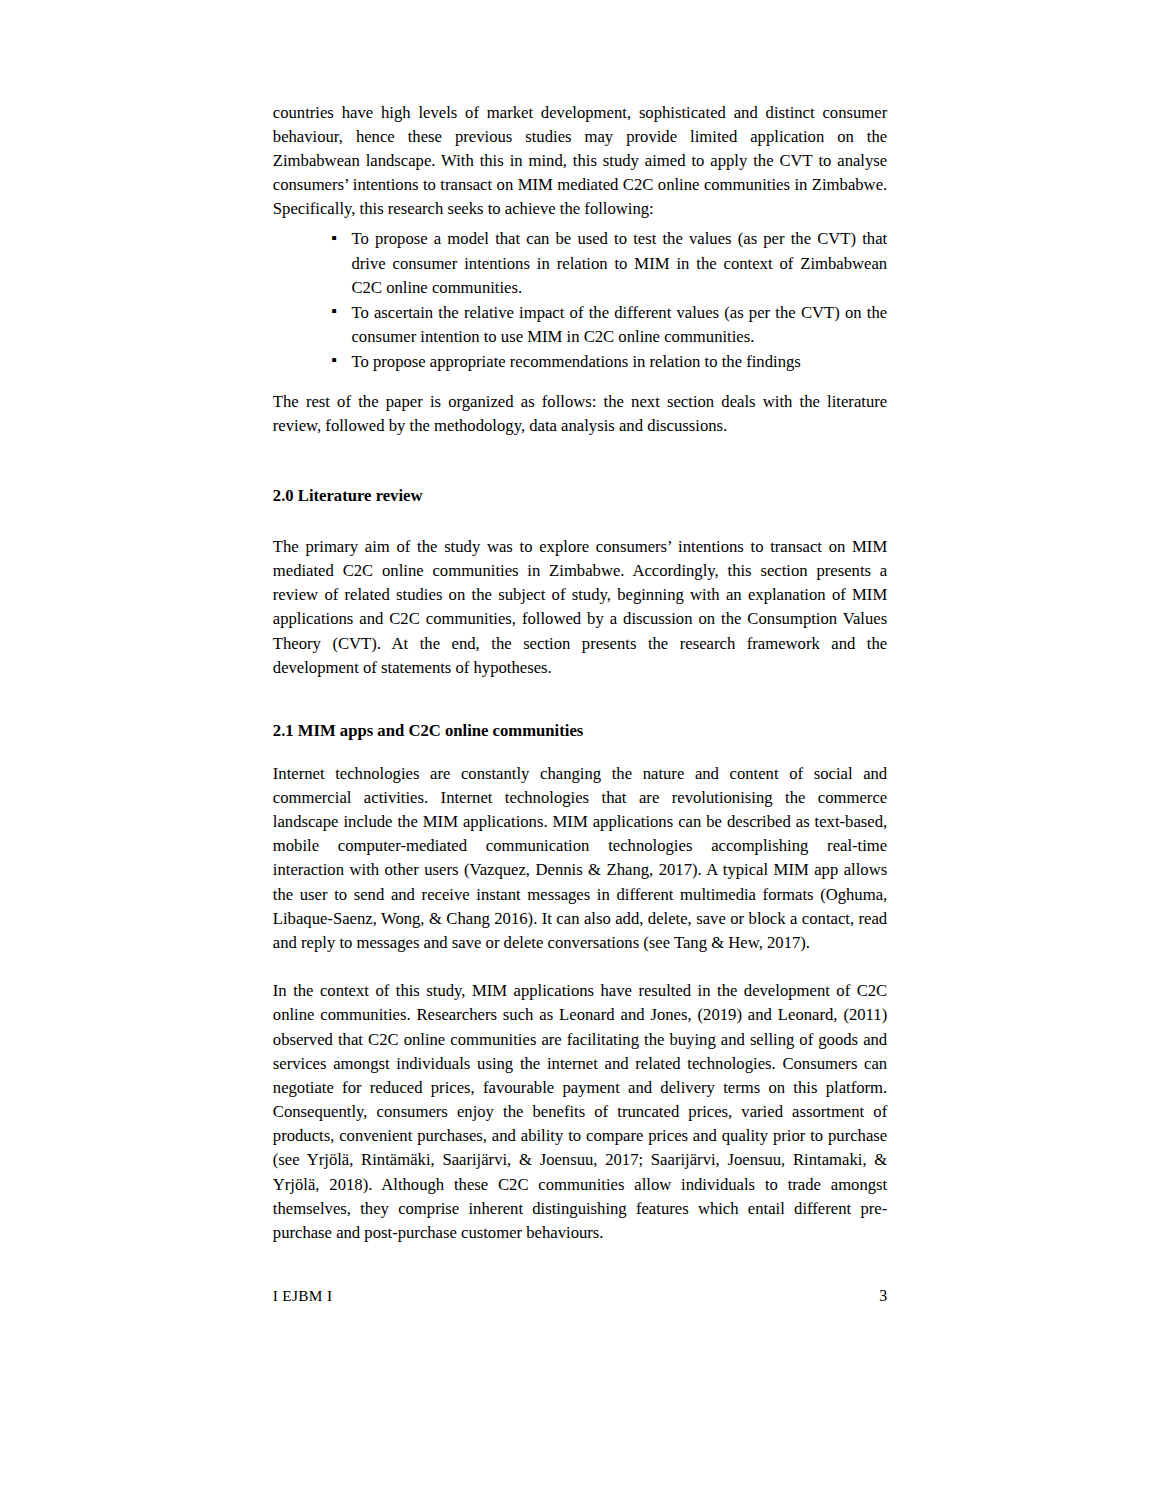countries have high levels of market development, sophisticated and distinct consumer behaviour, hence these previous studies may provide limited application on the Zimbabwean landscape. With this in mind, this study aimed to apply the CVT to analyse consumers’ intentions to transact on MIM mediated C2C online communities in Zimbabwe. Specifically, this research seeks to achieve the following:
To propose a model that can be used to test the values (as per the CVT) that drive consumer intentions in relation to MIM in the context of Zimbabwean C2C online communities.
To ascertain the relative impact of the different values (as per the CVT) on the consumer intention to use MIM in C2C online communities.
To propose appropriate recommendations in relation to the findings
The rest of the paper is organized as follows: the next section deals with the literature review, followed by the methodology, data analysis and discussions.
2.0 Literature review
The primary aim of the study was to explore consumers’ intentions to transact on MIM mediated C2C online communities in Zimbabwe. Accordingly, this section presents a review of related studies on the subject of study, beginning with an explanation of MIM applications and C2C communities, followed by a discussion on the Consumption Values Theory (CVT). At the end, the section presents the research framework and the development of statements of hypotheses.
2.1 MIM apps and C2C online communities
Internet technologies are constantly changing the nature and content of social and commercial activities. Internet technologies that are revolutionising the commerce landscape include the MIM applications. MIM applications can be described as text-based, mobile computer-mediated communication technologies accomplishing real-time interaction with other users (Vazquez, Dennis & Zhang, 2017). A typical MIM app allows the user to send and receive instant messages in different multimedia formats (Oghuma, Libaque-Saenz, Wong, & Chang 2016). It can also add, delete, save or block a contact, read and reply to messages and save or delete conversations (see Tang & Hew, 2017).
In the context of this study, MIM applications have resulted in the development of C2C online communities. Researchers such as Leonard and Jones, (2019) and Leonard, (2011) observed that C2C online communities are facilitating the buying and selling of goods and services amongst individuals using the internet and related technologies. Consumers can negotiate for reduced prices, favourable payment and delivery terms on this platform. Consequently, consumers enjoy the benefits of truncated prices, varied assortment of products, convenient purchases, and ability to compare prices and quality prior to purchase (see Yrjölä, Rintämäki, Saarijärvi, & Joensuu, 2017; Saarijärvi, Joensuu, Rintamaki, & Yrjölä, 2018). Although these C2C communities allow individuals to trade amongst themselves, they comprise inherent distinguishing features which entail different pre-purchase and post-purchase customer behaviours.
I EJBM I 3